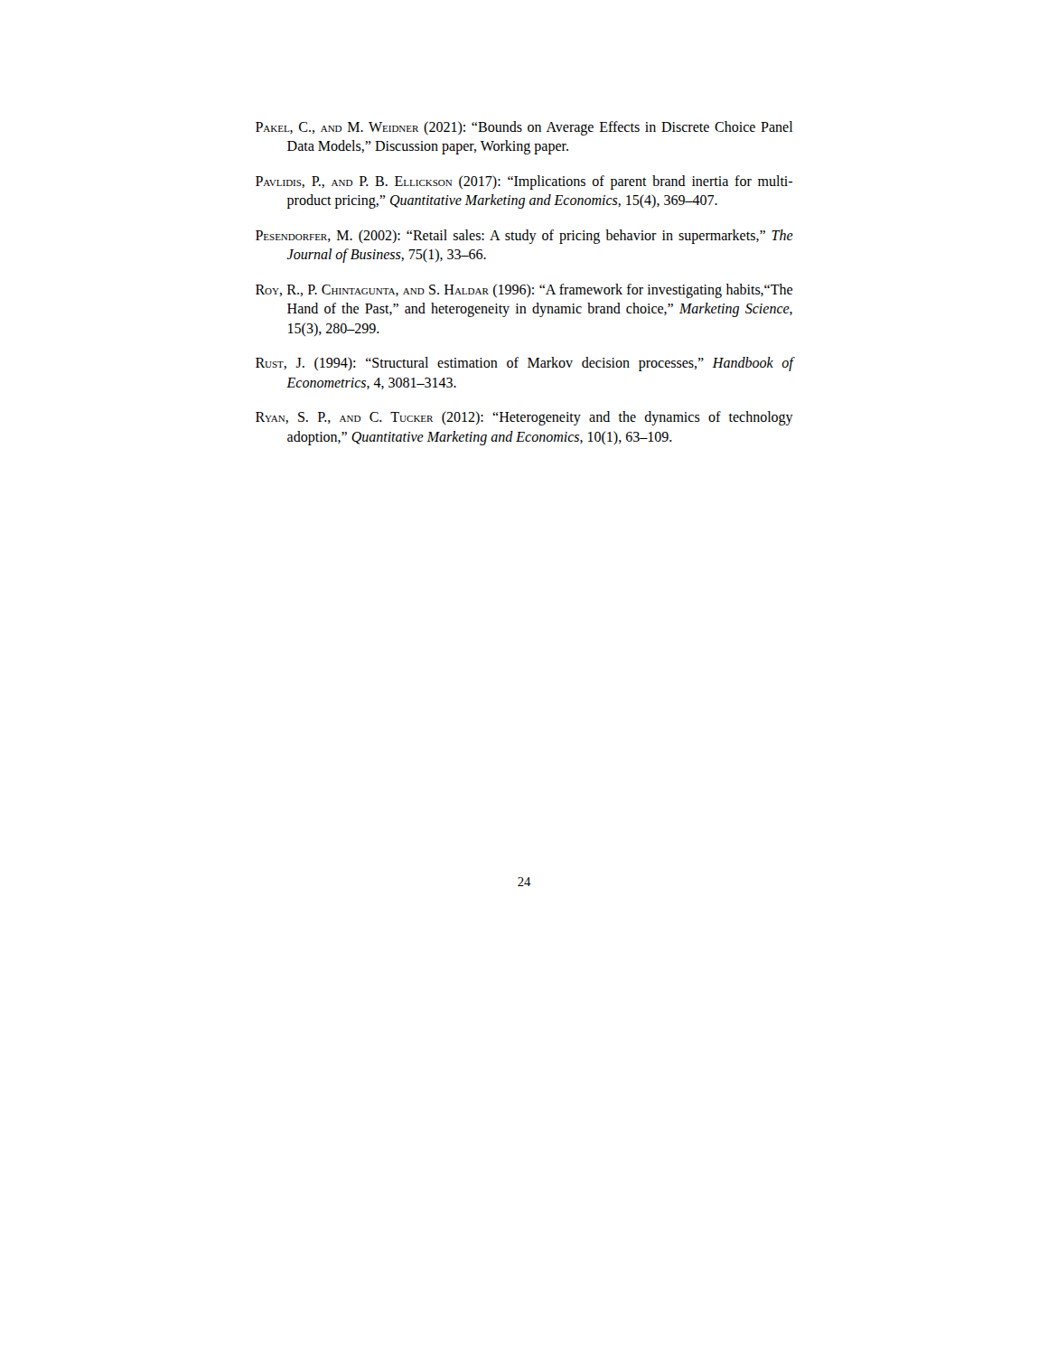Pakel, C., and M. Weidner (2021): “Bounds on Average Effects in Discrete Choice Panel Data Models,” Discussion paper, Working paper.
Pavlidis, P., and P. B. Ellickson (2017): “Implications of parent brand inertia for multi-product pricing,” Quantitative Marketing and Economics, 15(4), 369–407.
Pesendorfer, M. (2002): “Retail sales: A study of pricing behavior in supermarkets,” The Journal of Business, 75(1), 33–66.
Roy, R., P. Chintagunta, and S. Haldar (1996): “A framework for investigating habits,“The Hand of the Past,” and heterogeneity in dynamic brand choice,” Marketing Science, 15(3), 280–299.
Rust, J. (1994): “Structural estimation of Markov decision processes,” Handbook of Econometrics, 4, 3081–3143.
Ryan, S. P., and C. Tucker (2012): “Heterogeneity and the dynamics of technology adoption,” Quantitative Marketing and Economics, 10(1), 63–109.
24